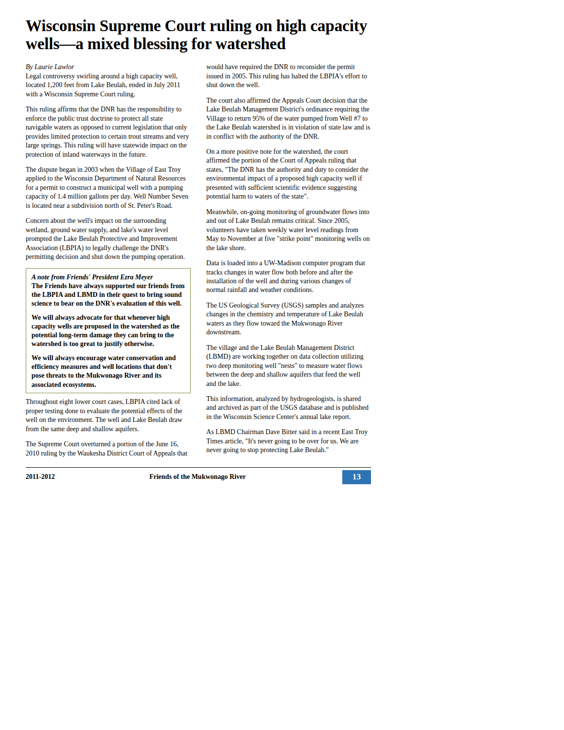Wisconsin Supreme Court ruling on high capacity wells—a mixed blessing for watershed
By Laurie Lawlor
Legal controversy swirling around a high capacity well, located 1,200 feet from Lake Beulah, ended in July 2011 with a Wisconsin Supreme Court ruling.
This ruling affirms that the DNR has the responsibility to enforce the public trust doctrine to protect all state navigable waters as opposed to current legislation that only provides limited protection to certain trout streams and very large springs. This ruling will have statewide impact on the protection of inland waterways in the future.
The dispute began in 2003 when the Village of East Troy applied to the Wisconsin Department of Natural Resources for a permit to construct a municipal well with a pumping capacity of 1.4 million gallons per day. Well Number Seven is located near a subdivision north of St. Peter's Road.
Concern about the well's impact on the surrounding wetland, ground water supply, and lake's water level prompted the Lake Beulah Protective and Improvement Association (LBPIA) to legally challenge the DNR's permitting decision and shut down the pumping operation.
A note from Friends' President Ezra Meyer
The Friends have always supported our friends from the LBPIA and LBMD in their quest to bring sound science to bear on the DNR's evaluation of this well.
We will always advocate for that whenever high capacity wells are proposed in the watershed as the potential long-term damage they can bring to the watershed is too great to justify otherwise.
We will always encourage water conservation and efficiency measures and well locations that don't pose threats to the Mukwonago River and its associated ecosystems.
Throughout eight lower court cases, LBPIA cited lack of proper testing done to evaluate the potential effects of the well on the environment. The well and Lake Beulah draw from the same deep and shallow aquifers.
The Supreme Court overturned a portion of the June 16, 2010 ruling by the Waukesha District Court of Appeals that would have required the DNR to reconsider the permit issued in 2005. This ruling has halted the LBPIA's effort to shut down the well.
The court also affirmed the Appeals Court decision that the Lake Beulah Management District's ordinance requiring the Village to return 95% of the water pumped from Well #7 to the Lake Beulah watershed is in violation of state law and is in conflict with the authority of the DNR.
On a more positive note for the watershed, the court affirmed the portion of the Court of Appeals ruling that states, "The DNR has the authority and duty to consider the environmental impact of a proposed high capacity well if presented with sufficient scientific evidence suggesting potential harm to waters of the state".
Meanwhile, on-going monitoring of groundwater flows into and out of Lake Beulah remains critical. Since 2005, volunteers have taken weekly water level readings from May to November at five "strike point" monitoring wells on the lake shore.
Data is loaded into a UW-Madison computer program that tracks changes in water flow both before and after the installation of the well and during various changes of normal rainfall and weather conditions.
The US Geological Survey (USGS) samples and analyzes changes in the chemistry and temperature of Lake Beulah waters as they flow toward the Mukwonago River downstream.
The village and the Lake Beulah Management District (LBMD) are working together on data collection utilizing two deep monitoring well "nests" to measure water flows between the deep and shallow aquifers that feed the well and the lake.
This information, analyzed by hydrogeologists, is shared and archived as part of the USGS database and is published in the Wisconsin Science Center's annual lake report.
As LBMD Chairman Dave Bitter said in a recent East Troy Times article, "It's never going to be over for us. We are never going to stop protecting Lake Beulah."
2011-2012 Friends of the Mukwonago River 13